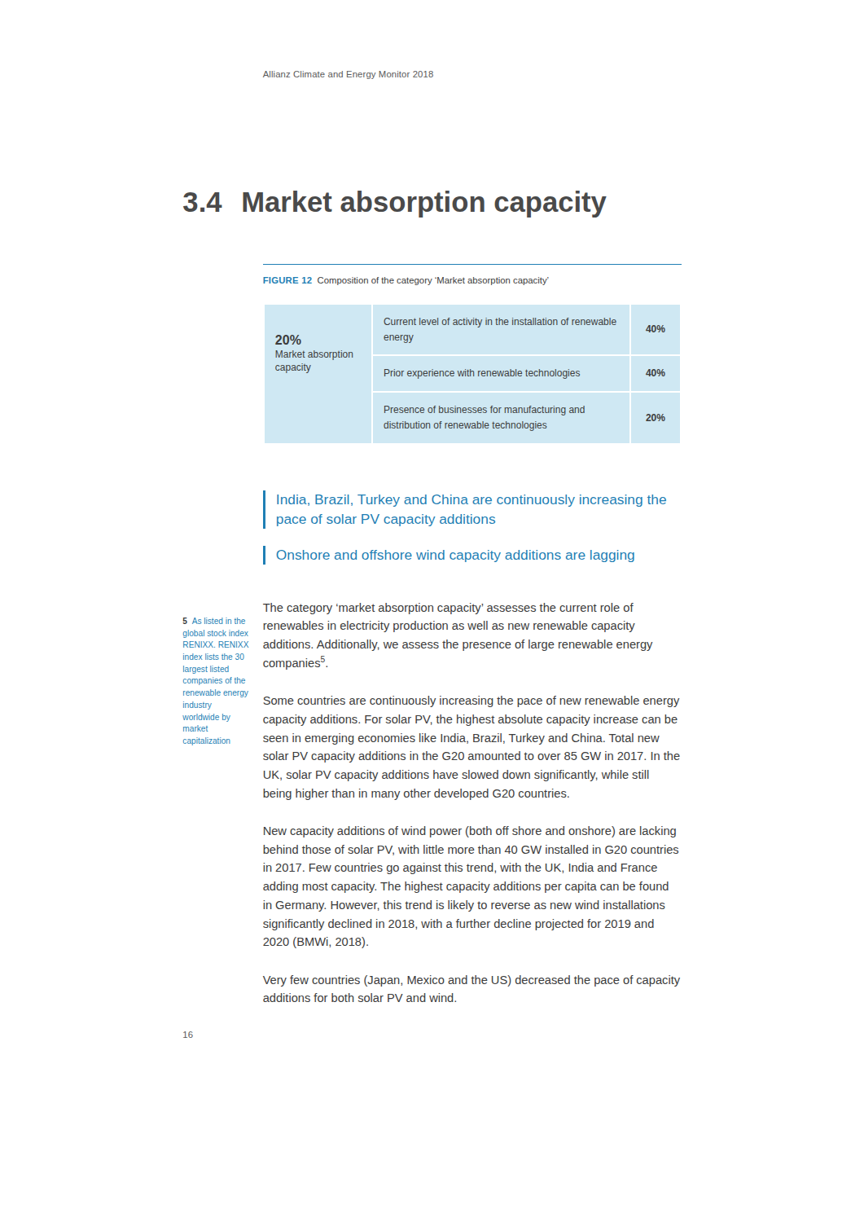Allianz Climate and Energy Monitor 2018
3.4 Market absorption capacity
FIGURE 12 Composition of the category ‘Market absorption capacity’
| 20% Market absorption capacity | Current level of activity in the installation of renewable energy | 40% |
| Prior experience with renewable technologies | 40% |
| Presence of businesses for manufacturing and distribution of renewable technologies | 20% |
India, Brazil, Turkey and China are continuously increasing the pace of solar PV capacity additions
Onshore and offshore wind capacity additions are lagging
The category ‘market absorption capacity’ assesses the current role of renewables in electricity production as well as new renewable capacity additions. Additionally, we assess the presence of large renewable energy companies5.
Some countries are continuously increasing the pace of new renewable energy capacity additions. For solar PV, the highest absolute capacity increase can be seen in emerging economies like India, Brazil, Turkey and China. Total new solar PV capacity additions in the G20 amounted to over 85 GW in 2017. In the UK, solar PV capacity additions have slowed down significantly, while still being higher than in many other developed G20 countries.
New capacity additions of wind power (both off shore and onshore) are lacking behind those of solar PV, with little more than 40 GW installed in G20 countries in 2017. Few countries go against this trend, with the UK, India and France adding most capacity. The highest capacity additions per capita can be found in Germany. However, this trend is likely to reverse as new wind installations significantly declined in 2018, with a further decline projected for 2019 and 2020 (BMWi, 2018).
Very few countries (Japan, Mexico and the US) decreased the pace of capacity additions for both solar PV and wind.
5 As listed in the global stock index RENIXX. RENIXX index lists the 30 largest listed companies of the renewable energy industry worldwide by market capitalization
16